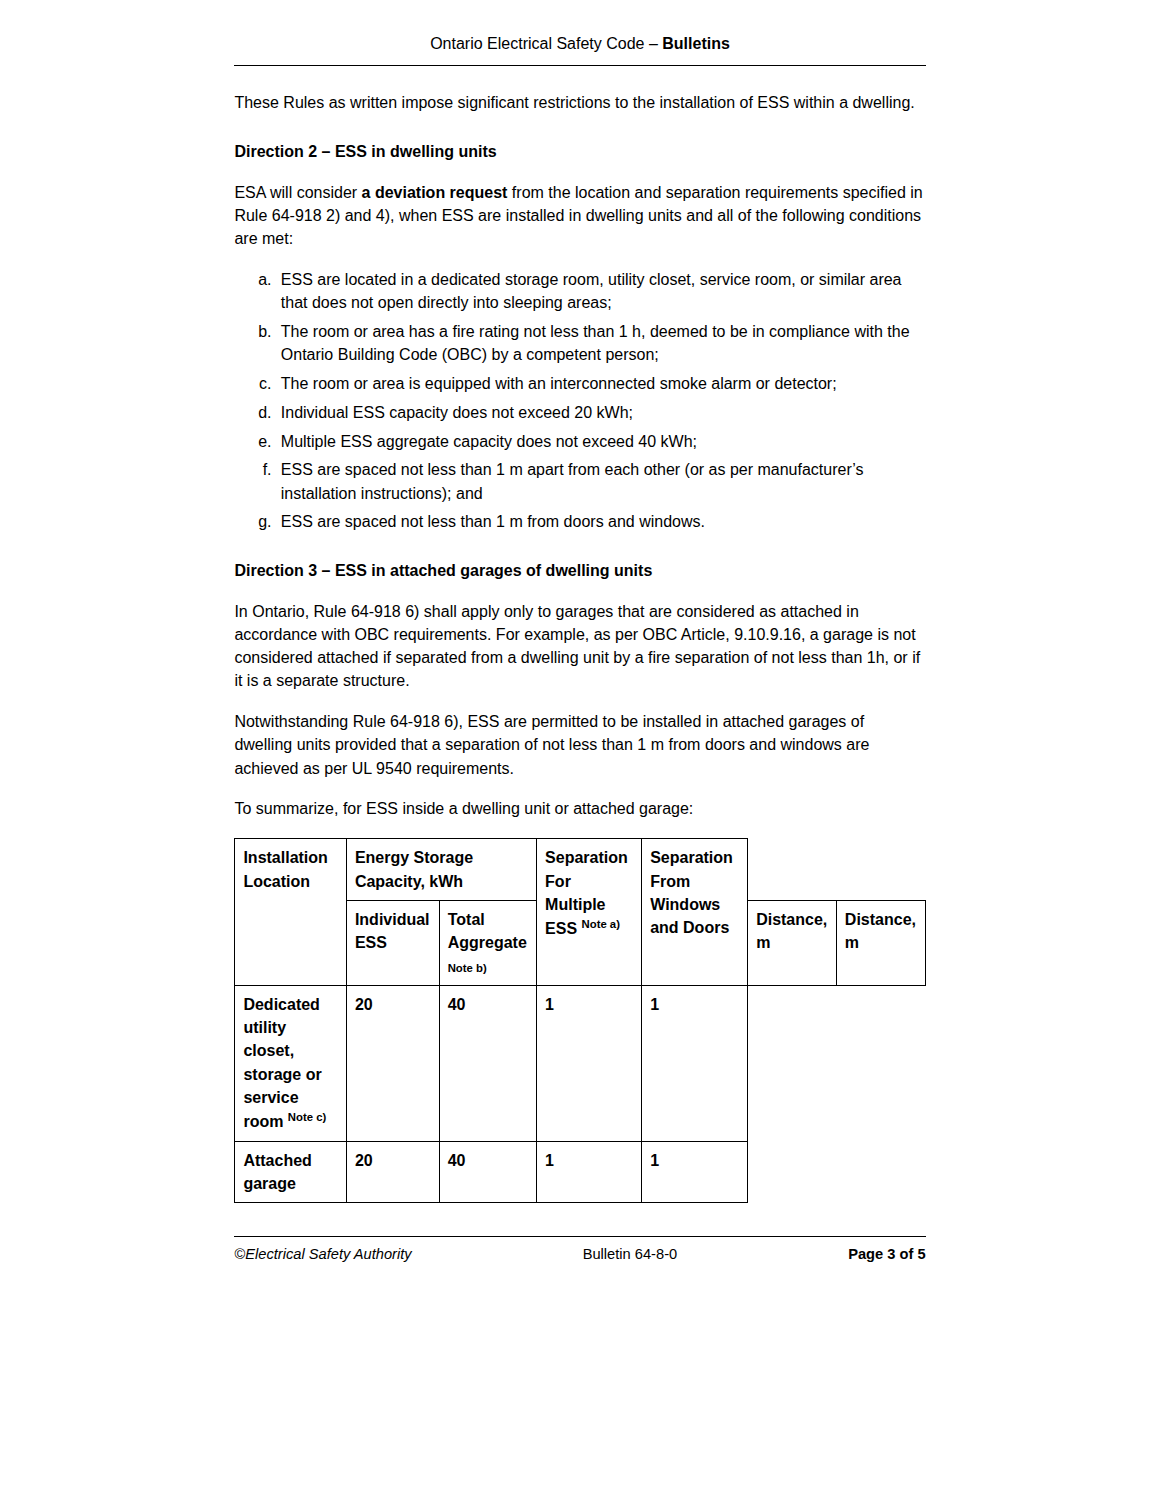Ontario Electrical Safety Code – Bulletins
These Rules as written impose significant restrictions to the installation of ESS within a dwelling.
Direction 2 – ESS in dwelling units
ESA will consider a deviation request from the location and separation requirements specified in Rule 64-918 2) and 4), when ESS are installed in dwelling units and all of the following conditions are met:
ESS are located in a dedicated storage room, utility closet, service room, or similar area that does not open directly into sleeping areas;
The room or area has a fire rating not less than 1 h, deemed to be in compliance with the Ontario Building Code (OBC) by a competent person;
The room or area is equipped with an interconnected smoke alarm or detector;
Individual ESS capacity does not exceed 20 kWh;
Multiple ESS aggregate capacity does not exceed 40 kWh;
ESS are spaced not less than 1 m apart from each other (or as per manufacturer’s installation instructions); and
ESS are spaced not less than 1 m from doors and windows.
Direction 3 – ESS in attached garages of dwelling units
In Ontario, Rule 64-918 6) shall apply only to garages that are considered as attached in accordance with OBC requirements. For example, as per OBC Article, 9.10.9.16, a garage is not considered attached if separated from a dwelling unit by a fire separation of not less than 1h, or if it is a separate structure.
Notwithstanding Rule 64-918 6), ESS are permitted to be installed in attached garages of dwelling units provided that a separation of not less than 1 m from doors and windows are achieved as per UL 9540 requirements.
To summarize, for ESS inside a dwelling unit or attached garage:
| Installation Location | Energy Storage Capacity, kWh | Separation For Multiple ESS Note a) | Separation From Windows and Doors |
| --- | --- | --- | --- |
| Individual ESS | Total Aggregate Note b) | Distance, m | Distance, m |
| Dedicated utility closet, storage or service room Note c) | 20 | 40 | 1 | 1 |
| Attached garage | 20 | 40 | 1 | 1 |
©Electrical Safety Authority Bulletin 64-8-0 Page 3 of 5